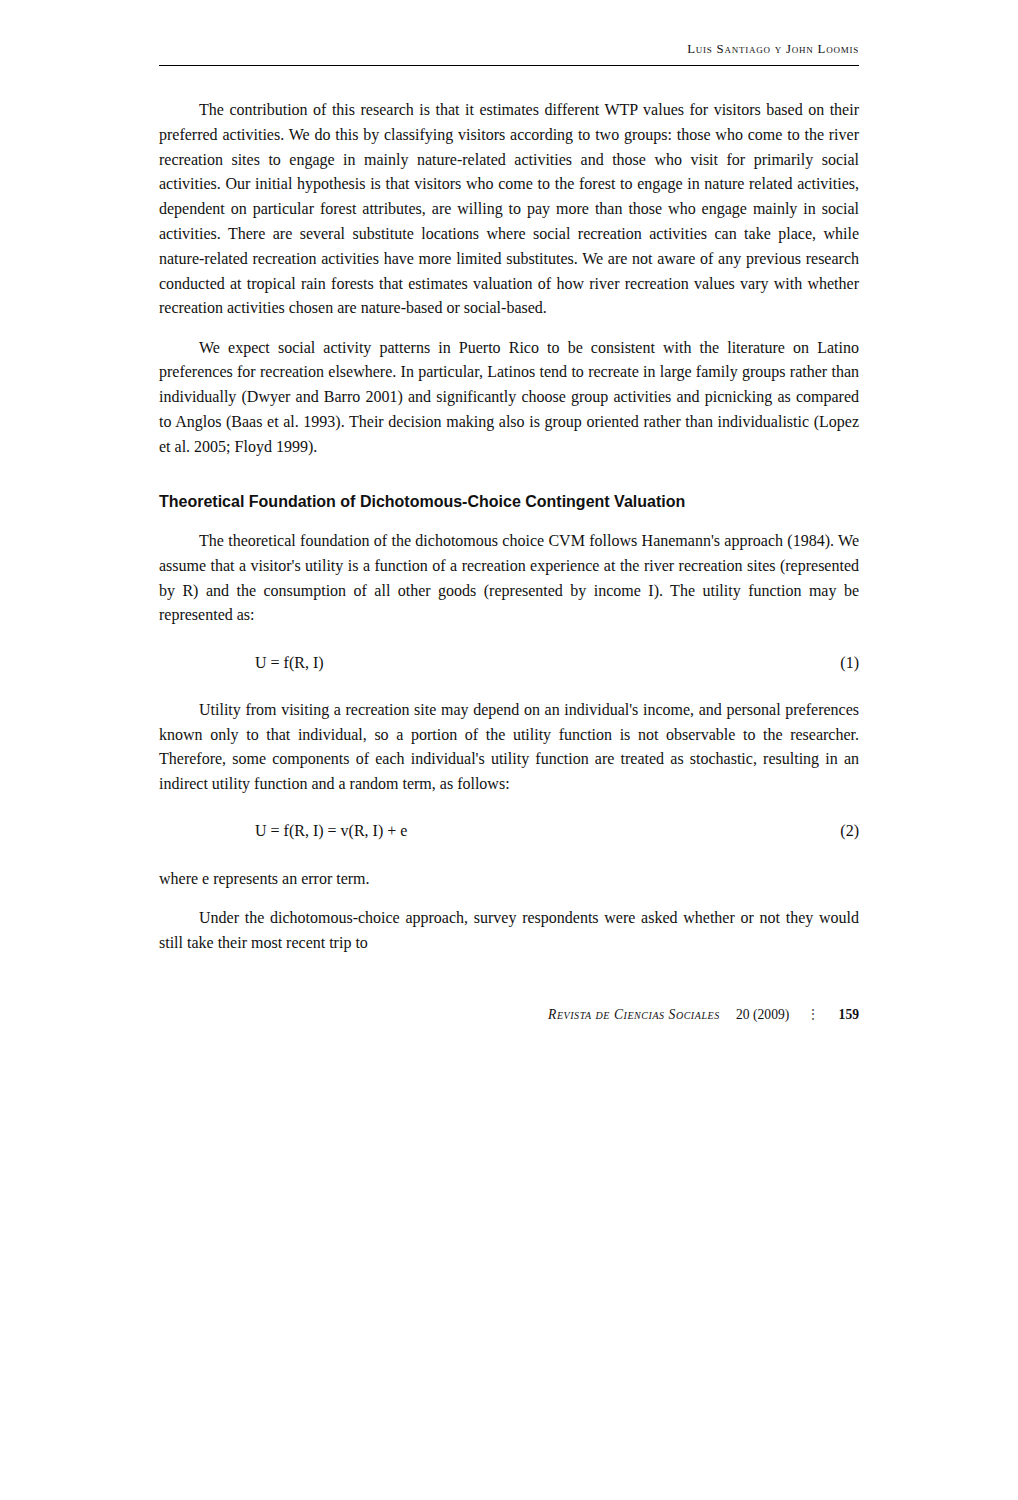Luis Santiago y John Loomis
The contribution of this research is that it estimates different WTP values for visitors based on their preferred activities. We do this by classifying visitors according to two groups: those who come to the river recreation sites to engage in mainly nature-related activities and those who visit for primarily social activities. Our initial hypothesis is that visitors who come to the forest to engage in nature related activities, dependent on particular forest attributes, are willing to pay more than those who engage mainly in social activities. There are several substitute locations where social recreation activities can take place, while nature-related recreation activities have more limited substitutes. We are not aware of any previous research conducted at tropical rain forests that estimates valuation of how river recreation values vary with whether recreation activities chosen are nature-based or social-based.
We expect social activity patterns in Puerto Rico to be consistent with the literature on Latino preferences for recreation elsewhere. In particular, Latinos tend to recreate in large family groups rather than individually (Dwyer and Barro 2001) and significantly choose group activities and picnicking as compared to Anglos (Baas et al. 1993). Their decision making also is group oriented rather than individualistic (Lopez et al. 2005; Floyd 1999).
Theoretical Foundation of Dichotomous-Choice Contingent Valuation
The theoretical foundation of the dichotomous choice CVM follows Hanemann's approach (1984). We assume that a visitor's utility is a function of a recreation experience at the river recreation sites (represented by R) and the consumption of all other goods (represented by income I). The utility function may be represented as:
U = f(R, I)(1)
Utility from visiting a recreation site may depend on an individual's income, and personal preferences known only to that individual, so a portion of the utility function is not observable to the researcher. Therefore, some components of each individual's utility function are treated as stochastic, resulting in an indirect utility function and a random term, as follows:
U = f(R, I) = v(R, I) + e(2)
where e represents an error term.
Under the dichotomous-choice approach, survey respondents were asked whether or not they would still take their most recent trip to
Revista de Ciencias Sociales 20 (2009) ⋮ 159